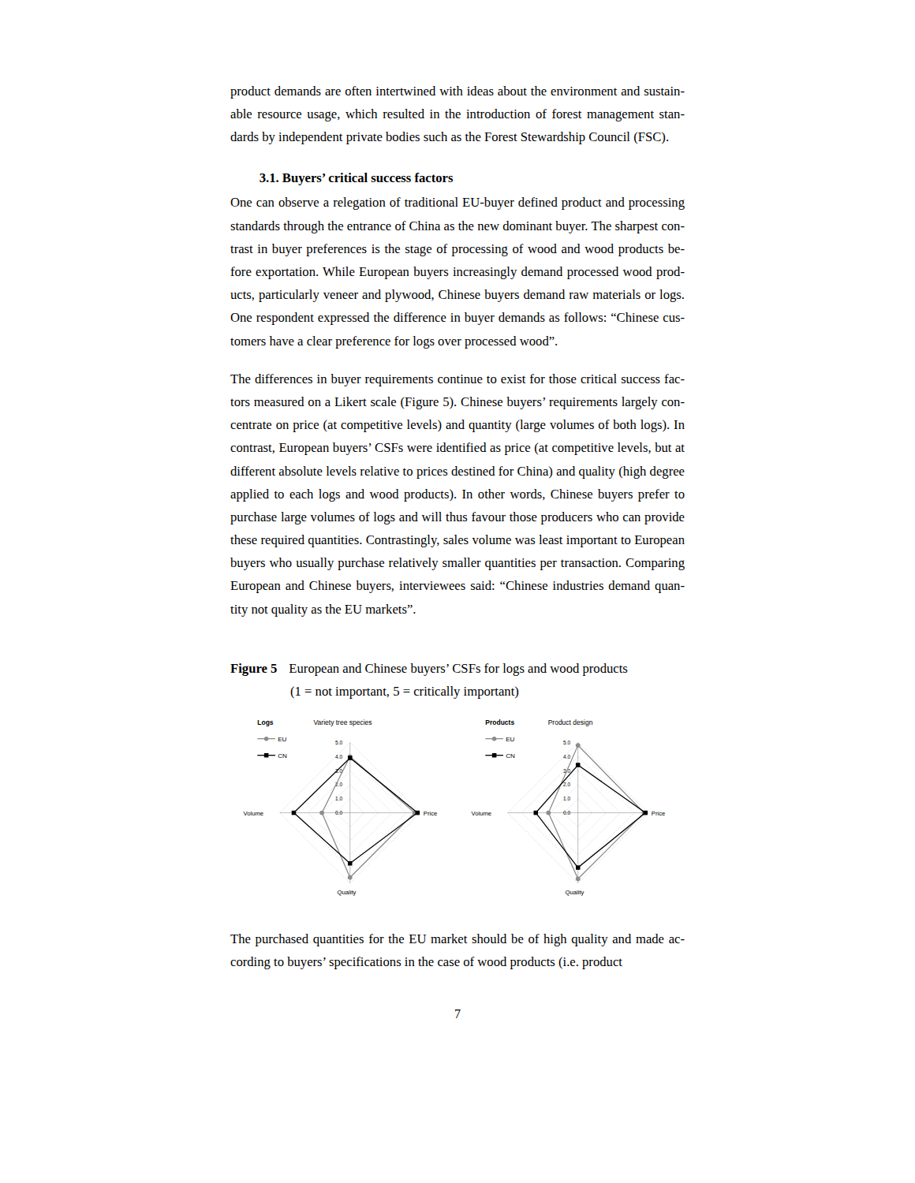product demands are often intertwined with ideas about the environment and sustainable resource usage, which resulted in the introduction of forest management standards by independent private bodies such as the Forest Stewardship Council (FSC).
3.1. Buyers’ critical success factors
One can observe a relegation of traditional EU-buyer defined product and processing standards through the entrance of China as the new dominant buyer. The sharpest contrast in buyer preferences is the stage of processing of wood and wood products before exportation. While European buyers increasingly demand processed wood products, particularly veneer and plywood, Chinese buyers demand raw materials or logs. One respondent expressed the difference in buyer demands as follows: “Chinese customers have a clear preference for logs over processed wood”.
The differences in buyer requirements continue to exist for those critical success factors measured on a Likert scale (Figure 5). Chinese buyers’ requirements largely concentrate on price (at competitive levels) and quantity (large volumes of both logs). In contrast, European buyers’ CSFs were identified as price (at competitive levels, but at different absolute levels relative to prices destined for China) and quality (high degree applied to each logs and wood products). In other words, Chinese buyers prefer to purchase large volumes of logs and will thus favour those producers who can provide these required quantities. Contrastingly, sales volume was least important to European buyers who usually purchase relatively smaller quantities per transaction. Comparing European and Chinese buyers, interviewees said: “Chinese industries demand quantity not quality as the EU markets”.
Figure 5 European and Chinese buyers’ CSFs for logs and wood products (1 = not important, 5 = critically important)
Logs Variety tree species EU CN 5.0 4.0 3.0 2.0 1.0 0.0 Price Quality Volume
Products Product design EU CN 5.0 4.0 3.0 2.0 1.0 0.0 Price Quality Volume
The purchased quantities for the EU market should be of high quality and made according to buyers’ specifications in the case of wood products (i.e. product
7